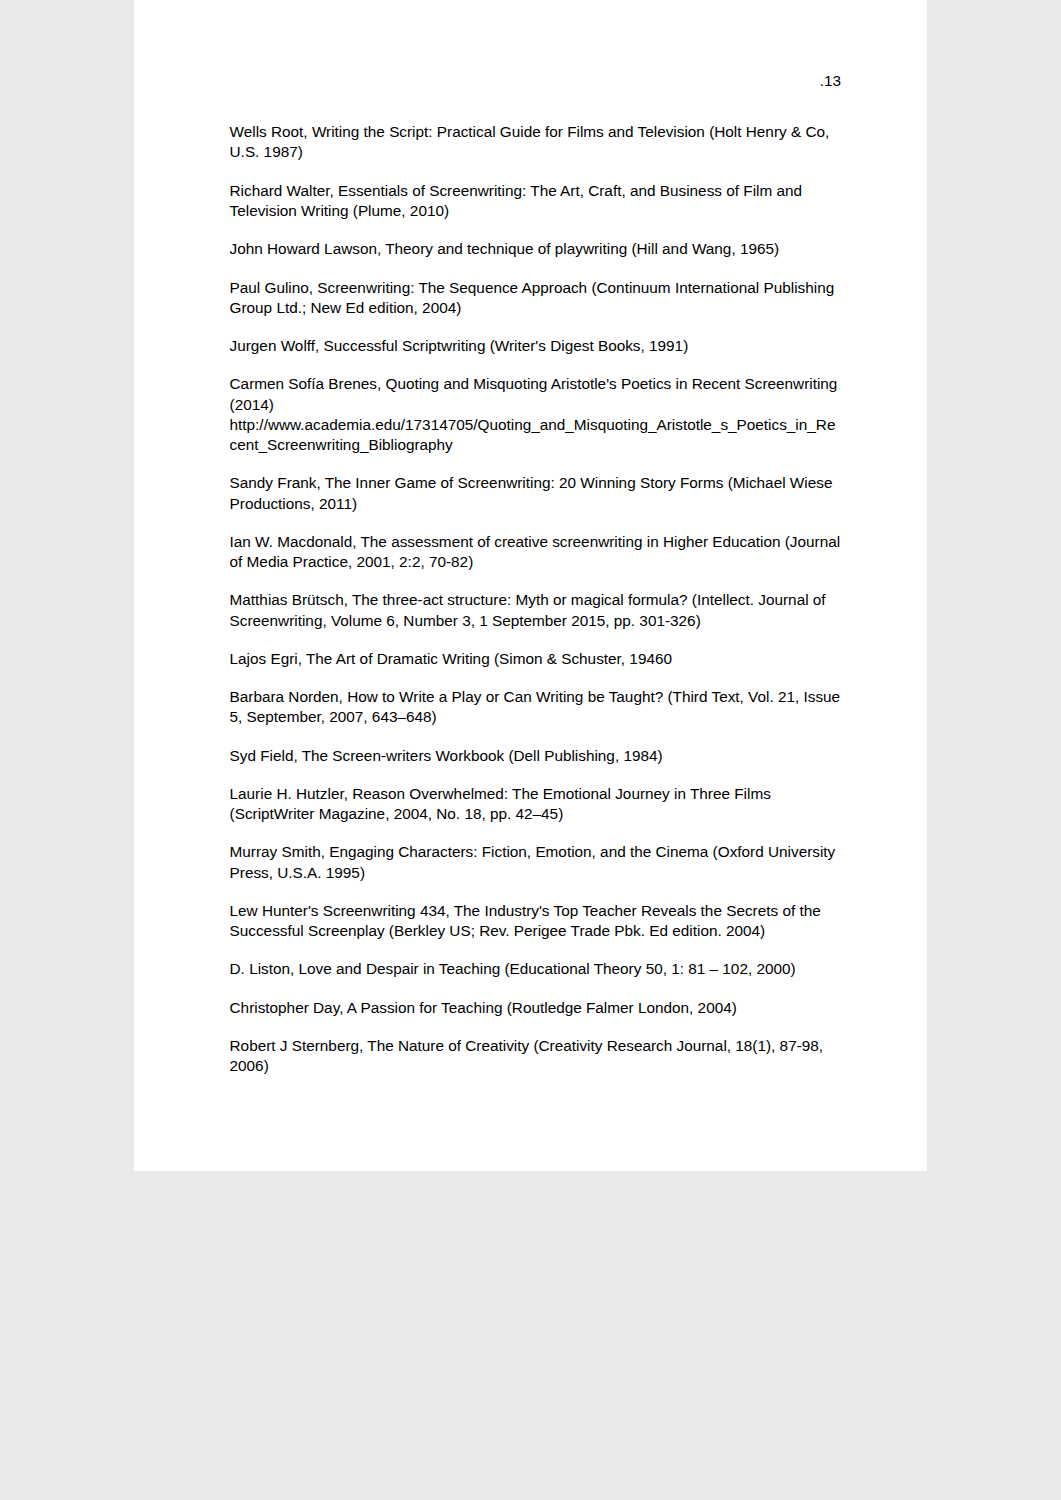.13
Wells Root, Writing the Script: Practical Guide for Films and Television (Holt Henry & Co, U.S. 1987)
Richard Walter, Essentials of Screenwriting: The Art, Craft, and Business of Film and Television Writing (Plume, 2010)
John Howard Lawson, Theory and technique of playwriting (Hill and Wang, 1965)
Paul Gulino, Screenwriting: The Sequence Approach (Continuum International Publishing Group Ltd.; New Ed edition, 2004)
Jurgen Wolff, Successful Scriptwriting (Writer's Digest Books, 1991)
Carmen Sofía Brenes, Quoting and Misquoting Aristotle's Poetics in Recent Screenwriting (2014) http://www.academia.edu/17314705/Quoting_and_Misquoting_Aristotle_s_Poetics_in_Recent_Screenwriting_Bibliography
Sandy Frank, The Inner Game of Screenwriting: 20 Winning Story Forms (Michael Wiese Productions, 2011)
Ian W. Macdonald, The assessment of creative screenwriting in Higher Education (Journal of Media Practice, 2001, 2:2, 70-82)
Matthias Brütsch, The three-act structure: Myth or magical formula? (Intellect. Journal of Screenwriting, Volume 6, Number 3, 1 September 2015, pp. 301-326)
Lajos Egri, The Art of Dramatic Writing (Simon & Schuster, 19460
Barbara Norden, How to Write a Play or Can Writing be Taught? (Third Text, Vol. 21, Issue 5, September, 2007, 643–648)
Syd Field, The Screen-writers Workbook (Dell Publishing, 1984)
Laurie H. Hutzler, Reason Overwhelmed: The Emotional Journey in Three Films (ScriptWriter Magazine, 2004, No. 18, pp. 42–45)
Murray Smith, Engaging Characters: Fiction, Emotion, and the Cinema (Oxford University Press, U.S.A. 1995)
Lew Hunter's Screenwriting 434, The Industry's Top Teacher Reveals the Secrets of the Successful Screenplay (Berkley US; Rev. Perigee Trade Pbk. Ed edition. 2004)
D. Liston, Love and Despair in Teaching (Educational Theory 50, 1: 81 – 102, 2000)
Christopher Day, A Passion for Teaching (Routledge Falmer London, 2004)
Robert J Sternberg, The Nature of Creativity (Creativity Research Journal, 18(1), 87-98, 2006)